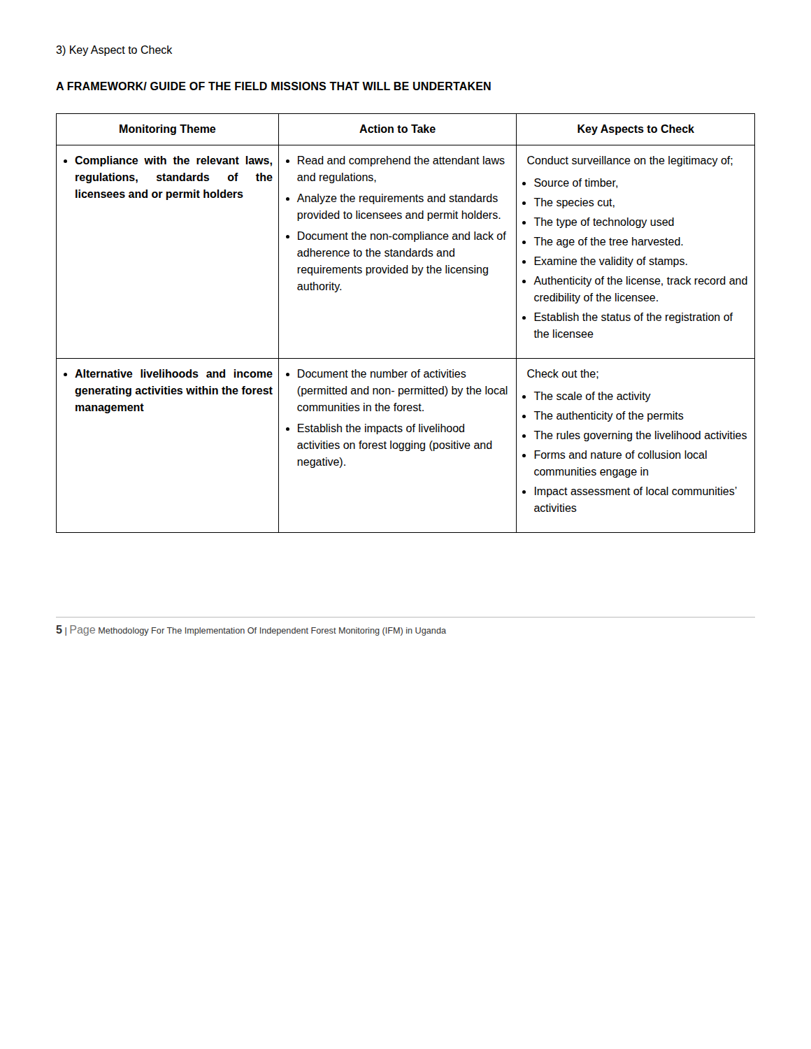3) Key Aspect to Check
A FRAMEWORK/ GUIDE OF THE FIELD MISSIONS THAT WILL BE UNDERTAKEN
| Monitoring Theme | Action to Take | Key Aspects to Check |
| --- | --- | --- |
| Compliance with the relevant laws, regulations, standards of the licensees and or permit holders | Read and comprehend the attendant laws and regulations, Analyze the requirements and standards provided to licensees and permit holders. Document the non-compliance and lack of adherence to the standards and requirements provided by the licensing authority. | Conduct surveillance on the legitimacy of; Source of timber, The species cut, The type of technology used The age of the tree harvested. Examine the validity of stamps. Authenticity of the license, track record and credibility of the licensee. Establish the status of the registration of the licensee |
| Alternative livelihoods and income generating activities within the forest management | Document the number of activities (permitted and non- permitted) by the local communities in the forest. Establish the impacts of livelihood activities on forest logging (positive and negative). | Check out the; The scale of the activity The authenticity of the permits The rules governing the livelihood activities Forms and nature of collusion local communities engage in Impact assessment of local communities’ activities |
5 | Page Methodology For The Implementation Of Independent Forest Monitoring (IFM) in Uganda